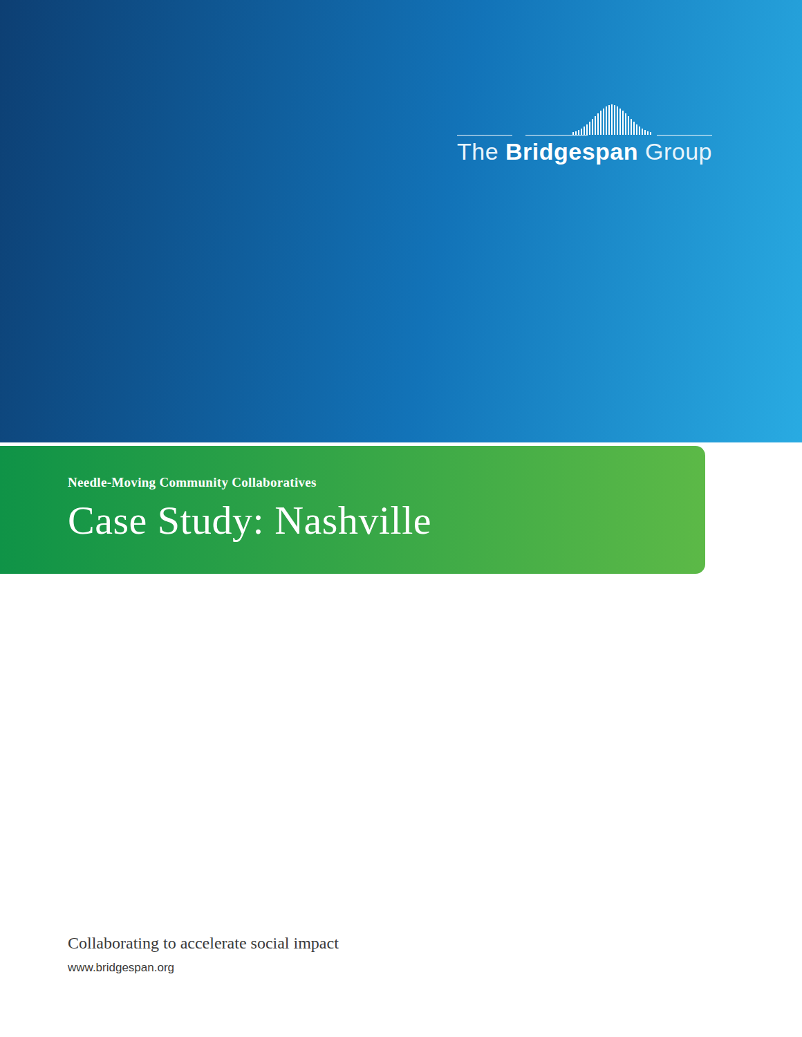The Bridgespan Group
Needle-Moving Community Collaboratives
Case Study: Nashville
Collaborating to accelerate social impact
www.bridgespan.org